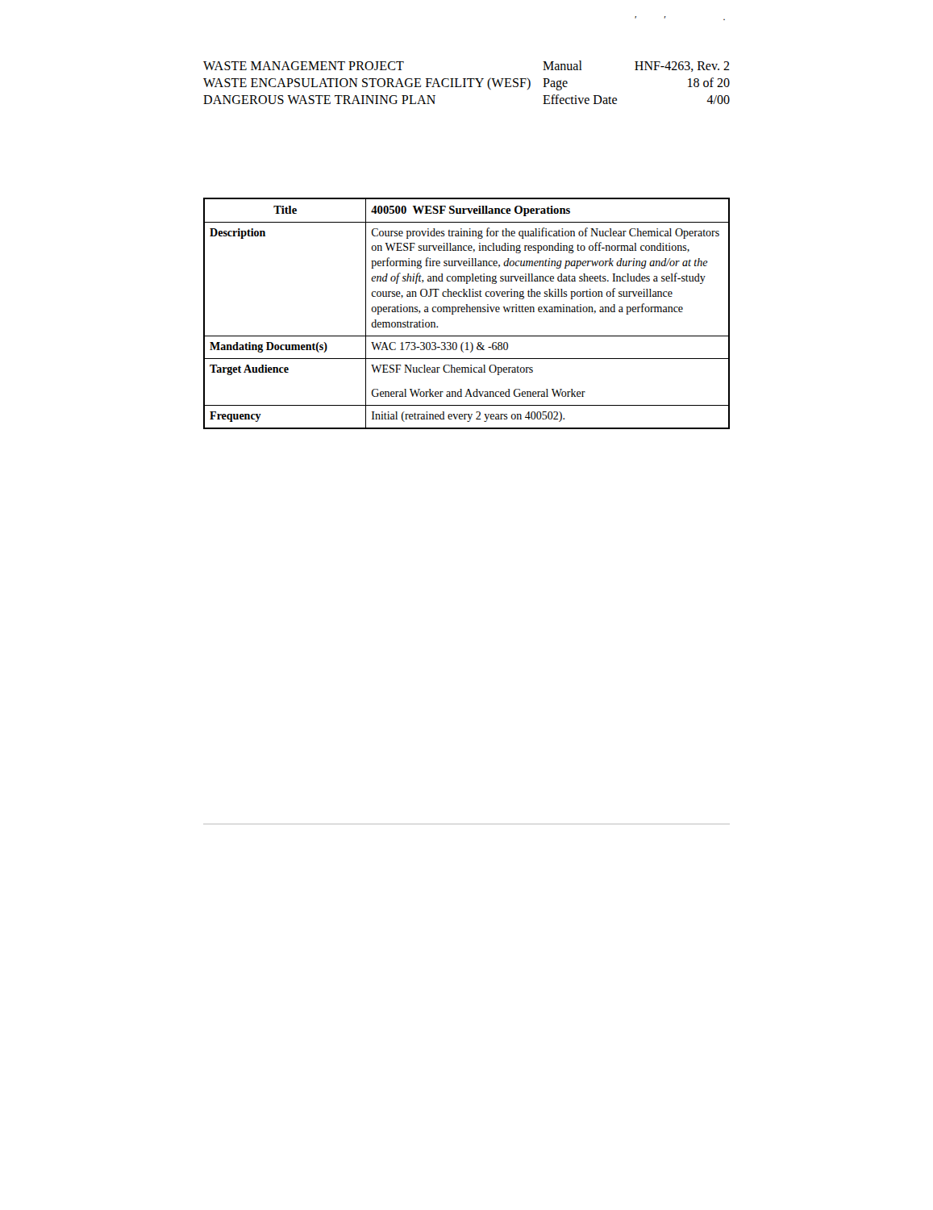′′ ·
| WASTE MANAGEMENT PROJECT | Manual | HNF-4263, Rev. 2 |
| WASTE ENCAPSULATION STORAGE FACILITY (WESF) | Page | 18 of 20 |
| DANGEROUS WASTE TRAINING PLAN | Effective Date | 4/00 |
| Title | 400500 WESF Surveillance Operations |
| Description | Course provides training for the qualification of Nuclear Chemical Operators on WESF surveillance, including responding to off-normal conditions, performing fire surveillance, documenting paperwork during and/or at the end of shift, and completing surveillance data sheets. Includes a self-study course, an OJT checklist covering the skills portion of surveillance operations, a comprehensive written examination, and a performance demonstration. |
| Mandating Document(s) | WAC 173-303-330 (1) & -680 |
| Target Audience | WESF Nuclear Chemical Operators General Worker and Advanced General Worker |
| Frequency | Initial (retrained every 2 years on 400502). |